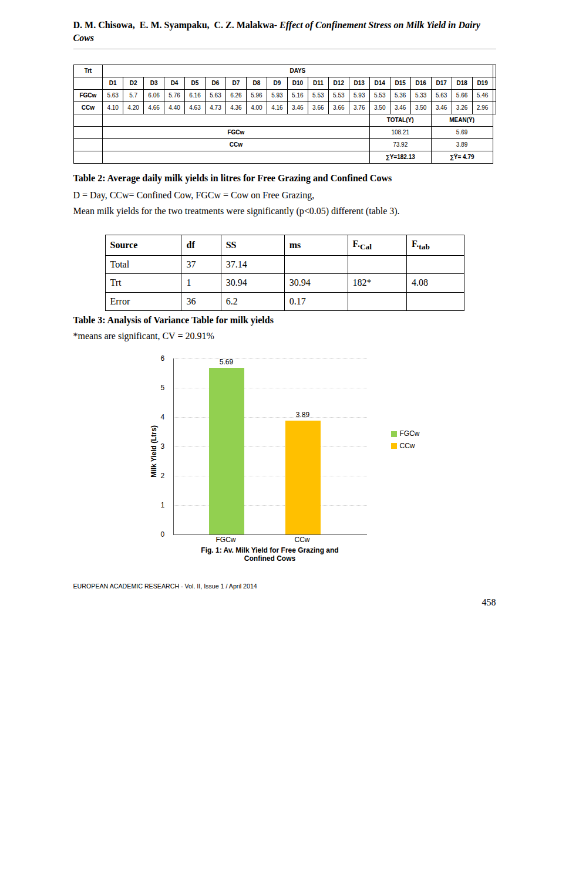D. M. Chisowa, E. M. Syampaku, C. Z. Malakwa- Effect of Confinement Stress on Milk Yield in Dairy Cows
| Trt | DAYS | |
| | D1 | D2 | D3 | D4 | D5 | D6 | D7 | D8 | D9 | D10 | D11 | D12 | D13 | D14 | D15 | D16 | D17 | D18 | D19 | |
| FGCw | 5.63 | 5.7 | 6.06 | 5.76 | 6.16 | 5.63 | 6.26 | 5.96 | 5.93 | 5.16 | 5.53 | 5.53 | 5.93 | 5.53 | 5.36 | 5.33 | 5.63 | 5.66 | 5.46 | |
| CCw | 4.10 | 4.20 | 4.66 | 4.40 | 4.63 | 4.73 | 4.36 | 4.00 | 4.16 | 3.46 | 3.66 | 3.66 | 3.76 | 3.50 | 3.46 | 3.50 | 3.46 | 3.26 | 2.96 | |
| | | TOTAL(Y) | MEAN(Ȳ) |
| | FGCw | 108.21 | 5.69 |
| | CCw | 73.92 | 3.89 |
| | | ∑Y=182.13 | ∑Ȳ= 4.79 |
Table 2: Average daily milk yields in litres for Free Grazing and Confined Cows
D = Day, CCw= Confined Cow, FGCw = Cow on Free Grazing,
Mean milk yields for the two treatments were significantly (p<0.05) different (table 3).
| Source | df | SS | ms | F. Cal | F. tab |
| --- | --- | --- | --- | --- | --- |
| Total | 37 | 37.14 | | | |
| Trt | 1 | 30.94 | 30.94 | 182* | 4.08 |
| Error | 36 | 6.2 | 0.17 | | |
Table 3: Analysis of Variance Table for milk yields
*means are significant, CV = 20.91%
Milk Yield (Ltrs)
6
5
4
3
2
1 0
5.69
3.89
FGCw CCw
FGCw
CCw
Fig. 1: Av. Milk Yield for Free Grazing and
Confined Cows
EUROPEAN ACADEMIC RESEARCH - Vol. II, Issue 1 / April 2014
458